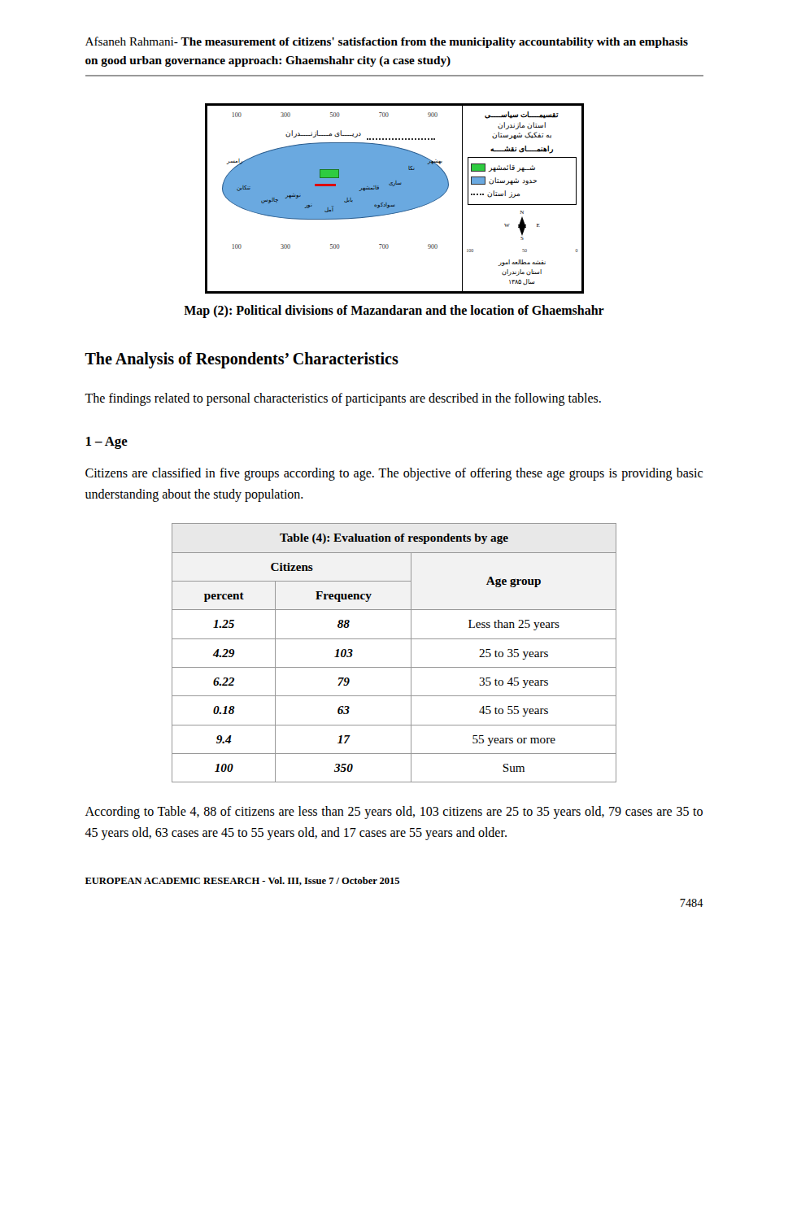Afsaneh Rahmani- The measurement of citizens' satisfaction from the municipality accountability with an emphasis on good urban governance approach: Ghaemshahr city (a case study)
100300500700900
دریــــای مــــازنــــدران
رامسر تنکابن چالوس نوشهر نور آمل بابل قائمشهر سوادکوه ساری نکا بهشهر
100300500700900
تقسیمــــات سیاســــی
استان مازندران
به تفکیک شهرستان
راهنمــــای نقشــــه
شــهر قائمشهر
حدود شهرستان
مرز استان
N S E W
050100
نقشه مطالعه امور
استان مازندران
سال ۱۳۸۵
Map (2): Political divisions of Mazandaran and the location of Ghaemshahr
The Analysis of Respondents’ Characteristics
The findings related to personal characteristics of participants are described in the following tables.
1 – Age
Citizens are classified in five groups according to age. The objective of offering these age groups is providing basic understanding about the study population.
Table (4): Evaluation of respondents by age
| Citizens | Age group |
| --- | --- |
| percent | Frequency |
| 1.25 | 88 | Less than 25 years |
| 4.29 | 103 | 25 to 35 years |
| 6.22 | 79 | 35 to 45 years |
| 0.18 | 63 | 45 to 55 years |
| 9.4 | 17 | 55 years or more |
| 100 | 350 | Sum |
According to Table 4, 88 of citizens are less than 25 years old, 103 citizens are 25 to 35 years old, 79 cases are 35 to 45 years old, 63 cases are 45 to 55 years old, and 17 cases are 55 years and older.
EUROPEAN ACADEMIC RESEARCH - Vol. III, Issue 7 / October 2015
7484